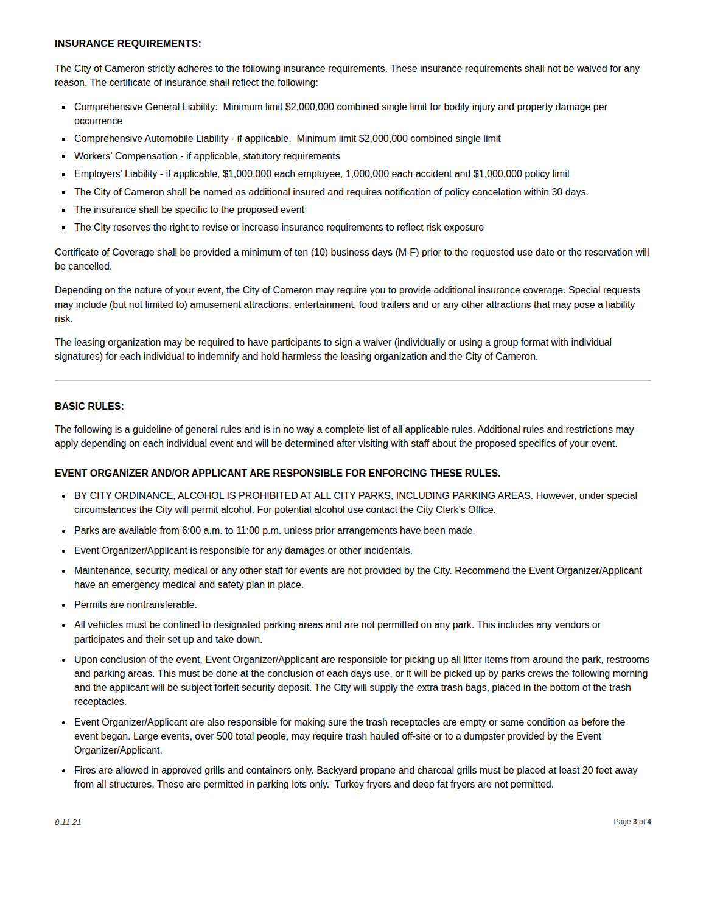INSURANCE REQUIREMENTS:
The City of Cameron strictly adheres to the following insurance requirements. These insurance requirements shall not be waived for any reason. The certificate of insurance shall reflect the following:
Comprehensive General Liability: Minimum limit $2,000,000 combined single limit for bodily injury and property damage per occurrence
Comprehensive Automobile Liability - if applicable. Minimum limit $2,000,000 combined single limit
Workers’ Compensation - if applicable, statutory requirements
Employers’ Liability - if applicable, $1,000,000 each employee, 1,000,000 each accident and $1,000,000 policy limit
The City of Cameron shall be named as additional insured and requires notification of policy cancelation within 30 days.
The insurance shall be specific to the proposed event
The City reserves the right to revise or increase insurance requirements to reflect risk exposure
Certificate of Coverage shall be provided a minimum of ten (10) business days (M-F) prior to the requested use date or the reservation will be cancelled.
Depending on the nature of your event, the City of Cameron may require you to provide additional insurance coverage. Special requests may include (but not limited to) amusement attractions, entertainment, food trailers and or any other attractions that may pose a liability risk.
The leasing organization may be required to have participants to sign a waiver (individually or using a group format with individual signatures) for each individual to indemnify and hold harmless the leasing organization and the City of Cameron.
BASIC RULES:
The following is a guideline of general rules and is in no way a complete list of all applicable rules. Additional rules and restrictions may apply depending on each individual event and will be determined after visiting with staff about the proposed specifics of your event.
EVENT ORGANIZER AND/OR APPLICANT ARE RESPONSIBLE FOR ENFORCING THESE RULES.
BY CITY ORDINANCE, ALCOHOL IS PROHIBITED AT ALL CITY PARKS, INCLUDING PARKING AREAS. However, under special circumstances the City will permit alcohol. For potential alcohol use contact the City Clerk’s Office.
Parks are available from 6:00 a.m. to 11:00 p.m. unless prior arrangements have been made.
Event Organizer/Applicant is responsible for any damages or other incidentals.
Maintenance, security, medical or any other staff for events are not provided by the City. Recommend the Event Organizer/Applicant have an emergency medical and safety plan in place.
Permits are nontransferable.
All vehicles must be confined to designated parking areas and are not permitted on any park. This includes any vendors or participates and their set up and take down.
Upon conclusion of the event, Event Organizer/Applicant are responsible for picking up all litter items from around the park, restrooms and parking areas. This must be done at the conclusion of each days use, or it will be picked up by parks crews the following morning and the applicant will be subject forfeit security deposit. The City will supply the extra trash bags, placed in the bottom of the trash receptacles.
Event Organizer/Applicant are also responsible for making sure the trash receptacles are empty or same condition as before the event began. Large events, over 500 total people, may require trash hauled off-site or to a dumpster provided by the Event Organizer/Applicant.
Fires are allowed in approved grills and containers only. Backyard propane and charcoal grills must be placed at least 20 feet away from all structures. These are permitted in parking lots only. Turkey fryers and deep fat fryers are not permitted.
8.11.21 Page 3 of 4